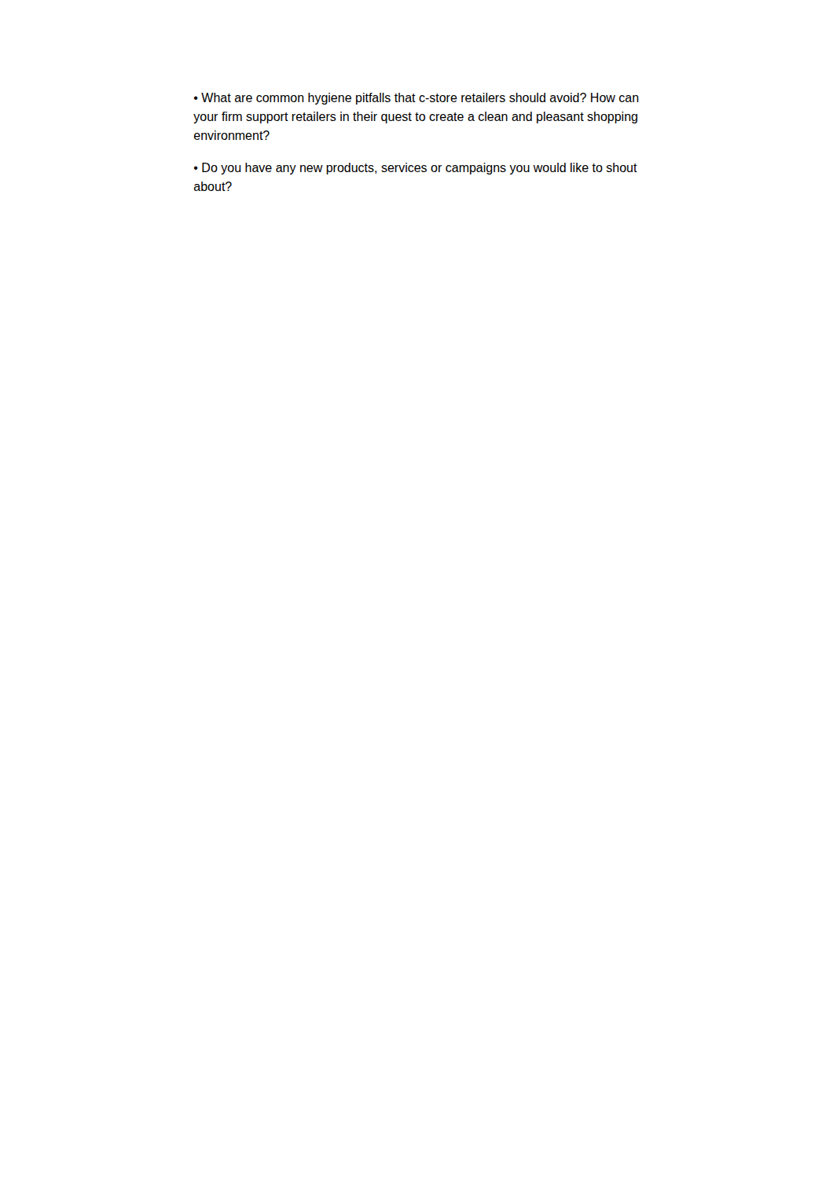• What are common hygiene pitfalls that c-store retailers should avoid? How can your firm support retailers in their quest to create a clean and pleasant shopping environment?
• Do you have any new products, services or campaigns you would like to shout about?